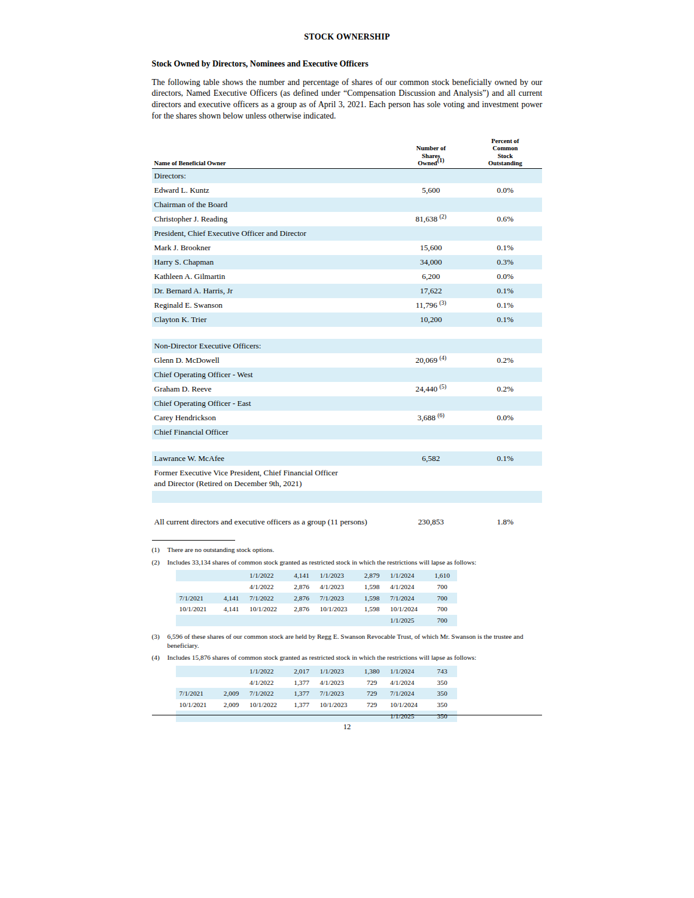STOCK OWNERSHIP
Stock Owned by Directors, Nominees and Executive Officers
The following table shows the number and percentage of shares of our common stock beneficially owned by our directors, Named Executive Officers (as defined under “Compensation Discussion and Analysis”) and all current directors and executive officers as a group as of April 3, 2021. Each person has sole voting and investment power for the shares shown below unless otherwise indicated.
| Name of Beneficial Owner | Number of Shares Owned (1) | Percent of Common Stock Outstanding |
| --- | --- | --- |
| Directors: | | |
| Edward L. Kuntz | 5,600 | 0.0% |
| Chairman of the Board | | |
| Christopher J. Reading | 81,638 (2) | 0.6% |
| President, Chief Executive Officer and Director | | |
| Mark J. Brookner | 15,600 | 0.1% |
| Harry S. Chapman | 34,000 | 0.3% |
| Kathleen A. Gilmartin | 6,200 | 0.0% |
| Dr. Bernard A. Harris, Jr | 17,622 | 0.1% |
| Reginald E. Swanson | 11,796 (3) | 0.1% |
| Clayton K. Trier | 10,200 | 0.1% |
| Non-Director Executive Officers: | | |
| Glenn D. McDowell | 20,069 (4) | 0.2% |
| Chief Operating Officer - West | | |
| Graham D. Reeve | 24,440 (5) | 0.2% |
| Chief Operating Officer - East | | |
| Carey Hendrickson | 3,688 (6) | 0.0% |
| Chief Financial Officer | | |
| Lawrance W. McAfee | 6,582 | 0.1% |
| Former Executive Vice President, Chief Financial Officer and Director (Retired on December 9th, 2021) | | |
| All current directors and executive officers as a group (11 persons) | 230,853 | 1.8% |
(1)
There are no outstanding stock options.
(2)
Includes 33,134 shares of common stock granted as restricted stock in which the restrictions will lapse as follows:
| | | 1/1/2022 | 4,141 | 1/1/2023 | 2,879 | 1/1/2024 | 1,610 |
| | | 4/1/2022 | 2,876 | 4/1/2023 | 1,598 | 4/1/2024 | 700 |
| 7/1/2021 | 4,141 | 7/1/2022 | 2,876 | 7/1/2023 | 1,598 | 7/1/2024 | 700 |
| 10/1/2021 | 4,141 | 10/1/2022 | 2,876 | 10/1/2023 | 1,598 | 10/1/2024 | 700 |
| | | | | | | 1/1/2025 | 700 |
(3)
6,596 of these shares of our common stock are held by Regg E. Swanson Revocable Trust, of which Mr. Swanson is the trustee and beneficiary.
(4)
Includes 15,876 shares of common stock granted as restricted stock in which the restrictions will lapse as follows:
| | | 1/1/2022 | 2,017 | 1/1/2023 | 1,380 | 1/1/2024 | 743 |
| | | 4/1/2022 | 1,377 | 4/1/2023 | 729 | 4/1/2024 | 350 |
| 7/1/2021 | 2,009 | 7/1/2022 | 1,377 | 7/1/2023 | 729 | 7/1/2024 | 350 |
| 10/1/2021 | 2,009 | 10/1/2022 | 1,377 | 10/1/2023 | 729 | 10/1/2024 | 350 |
| | | | | | | 1/1/2025 | 350 |
12